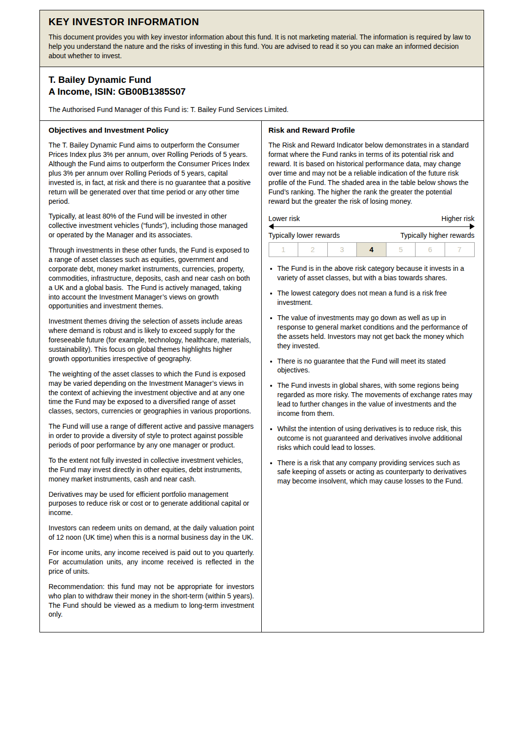KEY INVESTOR INFORMATION
This document provides you with key investor information about this fund. It is not marketing material. The information is required by law to help you understand the nature and the risks of investing in this fund. You are advised to read it so you can make an informed decision about whether to invest.
T. Bailey Dynamic Fund
A Income, ISIN: GB00B1385S07
The Authorised Fund Manager of this Fund is: T. Bailey Fund Services Limited.
Objectives and Investment Policy
The T. Bailey Dynamic Fund aims to outperform the Consumer Prices Index plus 3% per annum, over Rolling Periods of 5 years. Although the Fund aims to outperform the Consumer Prices Index plus 3% per annum over Rolling Periods of 5 years, capital invested is, in fact, at risk and there is no guarantee that a positive return will be generated over that time period or any other time period.
Typically, at least 80% of the Fund will be invested in other collective investment vehicles (“funds”), including those managed or operated by the Manager and its associates.
Through investments in these other funds, the Fund is exposed to a range of asset classes such as equities, government and corporate debt, money market instruments, currencies, property, commodities, infrastructure, deposits, cash and near cash on both a UK and a global basis. The Fund is actively managed, taking into account the Investment Manager’s views on growth opportunities and investment themes.
Investment themes driving the selection of assets include areas where demand is robust and is likely to exceed supply for the foreseeable future (for example, technology, healthcare, materials, sustainability). This focus on global themes highlights higher growth opportunities irrespective of geography.
The weighting of the asset classes to which the Fund is exposed may be varied depending on the Investment Manager’s views in the context of achieving the investment objective and at any one time the Fund may be exposed to a diversified range of asset classes, sectors, currencies or geographies in various proportions.
The Fund will use a range of different active and passive managers in order to provide a diversity of style to protect against possible periods of poor performance by any one manager or product.
To the extent not fully invested in collective investment vehicles, the Fund may invest directly in other equities, debt instruments, money market instruments, cash and near cash.
Derivatives may be used for efficient portfolio management purposes to reduce risk or cost or to generate additional capital or income.
Investors can redeem units on demand, at the daily valuation point of 12 noon (UK time) when this is a normal business day in the UK.
For income units, any income received is paid out to you quarterly. For accumulation units, any income received is reflected in the price of units.
Recommendation: this fund may not be appropriate for investors who plan to withdraw their money in the short-term (within 5 years). The Fund should be viewed as a medium to long-term investment only.
Risk and Reward Profile
The Risk and Reward Indicator below demonstrates in a standard format where the Fund ranks in terms of its potential risk and reward. It is based on historical performance data, may change over time and may not be a reliable indication of the future risk profile of the Fund. The shaded area in the table below shows the Fund’s ranking. The higher the rank the greater the potential reward but the greater the risk of losing money.
Lower risk Higher risk
Typically lower rewards Typically higher rewards
| 1 | 2 | 3 | 4 | 5 | 6 | 7 |
The Fund is in the above risk category because it invests in a variety of asset classes, but with a bias towards shares.
The lowest category does not mean a fund is a risk free investment.
The value of investments may go down as well as up in response to general market conditions and the performance of the assets held. Investors may not get back the money which they invested.
There is no guarantee that the Fund will meet its stated objectives.
The Fund invests in global shares, with some regions being regarded as more risky. The movements of exchange rates may lead to further changes in the value of investments and the income from them.
Whilst the intention of using derivatives is to reduce risk, this outcome is not guaranteed and derivatives involve additional risks which could lead to losses.
There is a risk that any company providing services such as safe keeping of assets or acting as counterparty to derivatives may become insolvent, which may cause losses to the Fund.